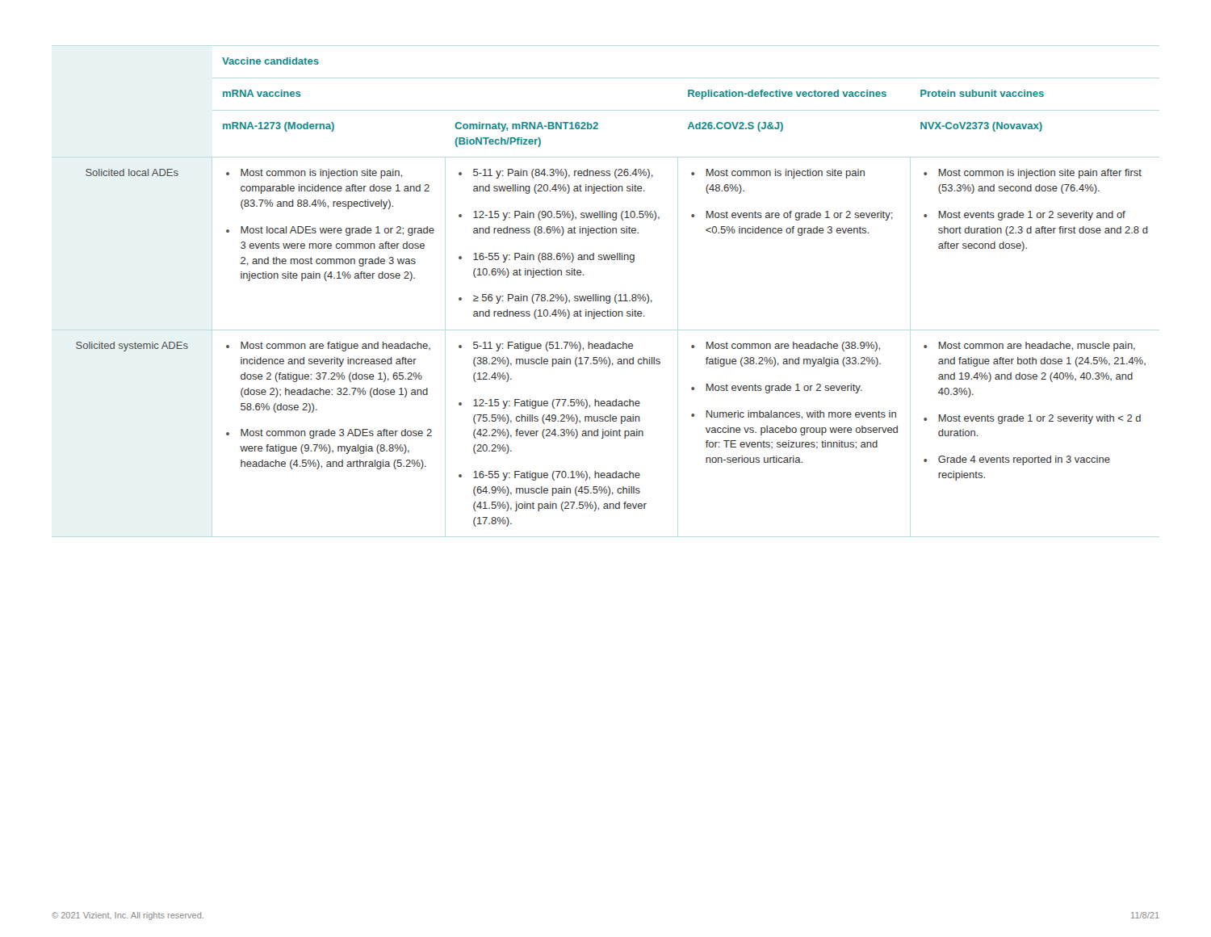| | Vaccine candidates |
| --- | --- |
| | mRNA vaccines | Replication-defective vectored vaccines | Protein subunit vaccines |
| | mRNA-1273 (Moderna) | Comirnaty, mRNA-BNT162b2 (BioNTech/Pfizer) | Ad26.COV2.S (J&J) | NVX-CoV2373 (Novavax) |
| Solicited local ADEs | Most common is injection site pain, comparable incidence after dose 1 and 2 (83.7% and 88.4%, respectively). Most local ADEs were grade 1 or 2; grade 3 events were more common after dose 2, and the most common grade 3 was injection site pain (4.1% after dose 2). | 5-11 y: Pain (84.3%), redness (26.4%), and swelling (20.4%) at injection site. 12-15 y: Pain (90.5%), swelling (10.5%), and redness (8.6%) at injection site. 16-55 y: Pain (88.6%) and swelling (10.6%) at injection site. ≥ 56 y: Pain (78.2%), swelling (11.8%), and redness (10.4%) at injection site. | Most common is injection site pain (48.6%). Most events are of grade 1 or 2 severity; <0.5% incidence of grade 3 events. | Most common is injection site pain after first (53.3%) and second dose (76.4%). Most events grade 1 or 2 severity and of short duration (2.3 d after first dose and 2.8 d after second dose). |
| Solicited systemic ADEs | Most common are fatigue and headache, incidence and severity increased after dose 2 (fatigue: 37.2% (dose 1), 65.2% (dose 2); headache: 32.7% (dose 1) and 58.6% (dose 2)). Most common grade 3 ADEs after dose 2 were fatigue (9.7%), myalgia (8.8%), headache (4.5%), and arthralgia (5.2%). | 5-11 y: Fatigue (51.7%), headache (38.2%), muscle pain (17.5%), and chills (12.4%). 12-15 y: Fatigue (77.5%), headache (75.5%), chills (49.2%), muscle pain (42.2%), fever (24.3%) and joint pain (20.2%). 16-55 y: Fatigue (70.1%), headache (64.9%), muscle pain (45.5%), chills (41.5%), joint pain (27.5%), and fever (17.8%). | Most common are headache (38.9%), fatigue (38.2%), and myalgia (33.2%). Most events grade 1 or 2 severity. Numeric imbalances, with more events in vaccine vs. placebo group were observed for: TE events; seizures; tinnitus; and non-serious urticaria. | Most common are headache, muscle pain, and fatigue after both dose 1 (24.5%, 21.4%, and 19.4%) and dose 2 (40%, 40.3%, and 40.3%). Most events grade 1 or 2 severity with < 2 d duration. Grade 4 events reported in 3 vaccine recipients. |
© 2021 Vizient, Inc. All rights reserved. 11/8/21